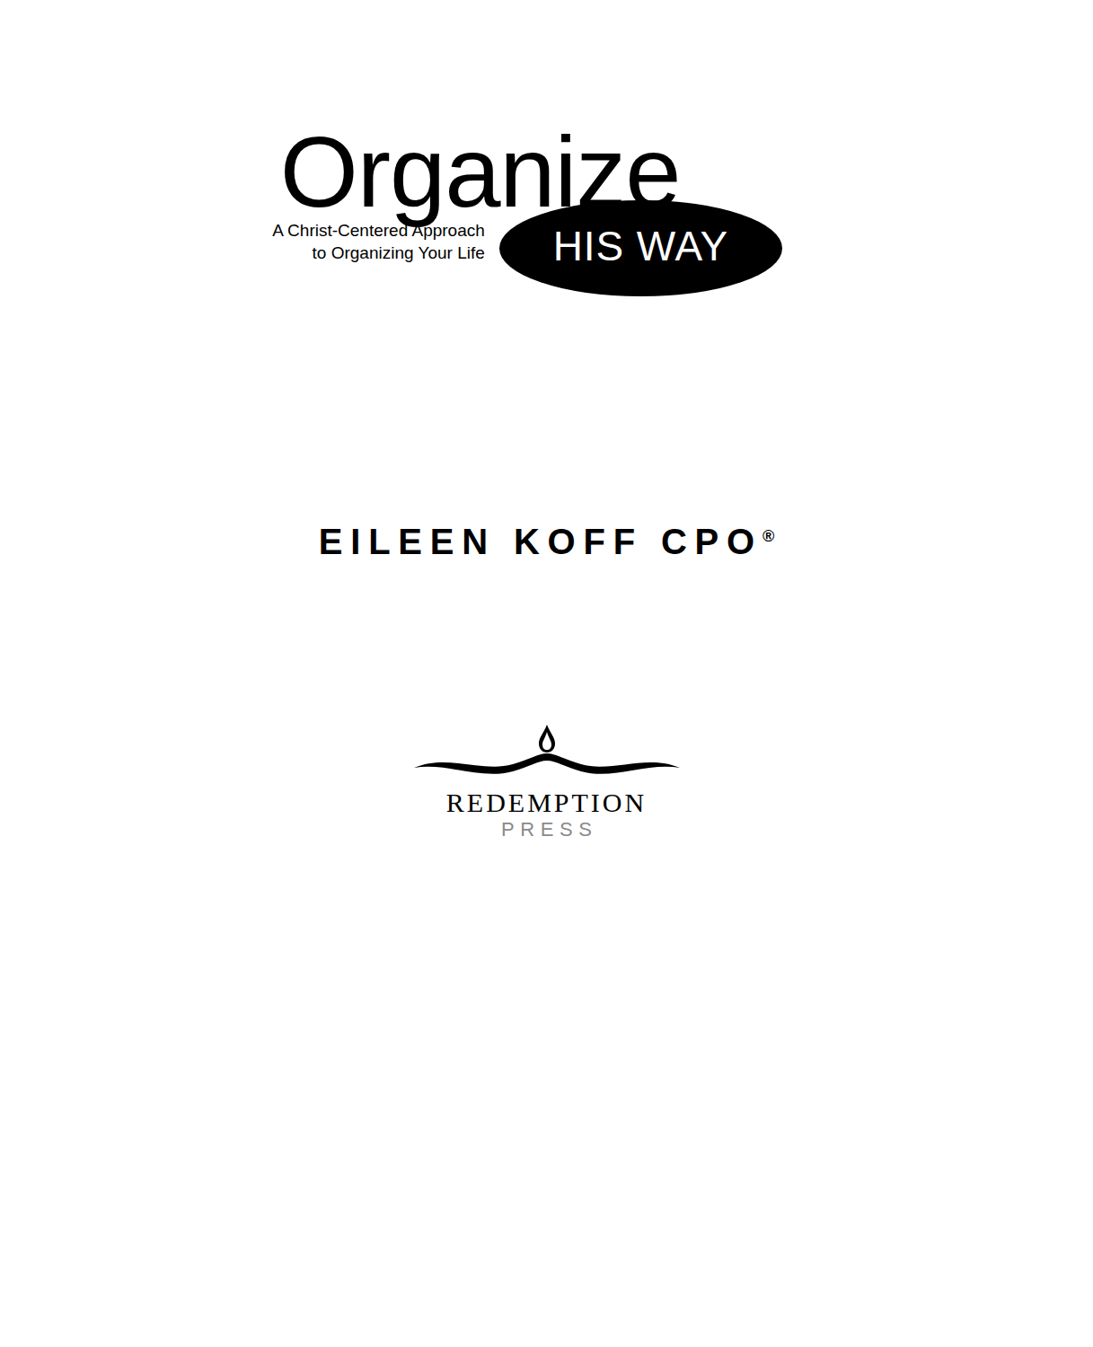Organize
A Christ-Centered Approach
to Organizing Your Life
HIS WAY
EILEEN KOFF CPO®
REDEMPTION
PRESS